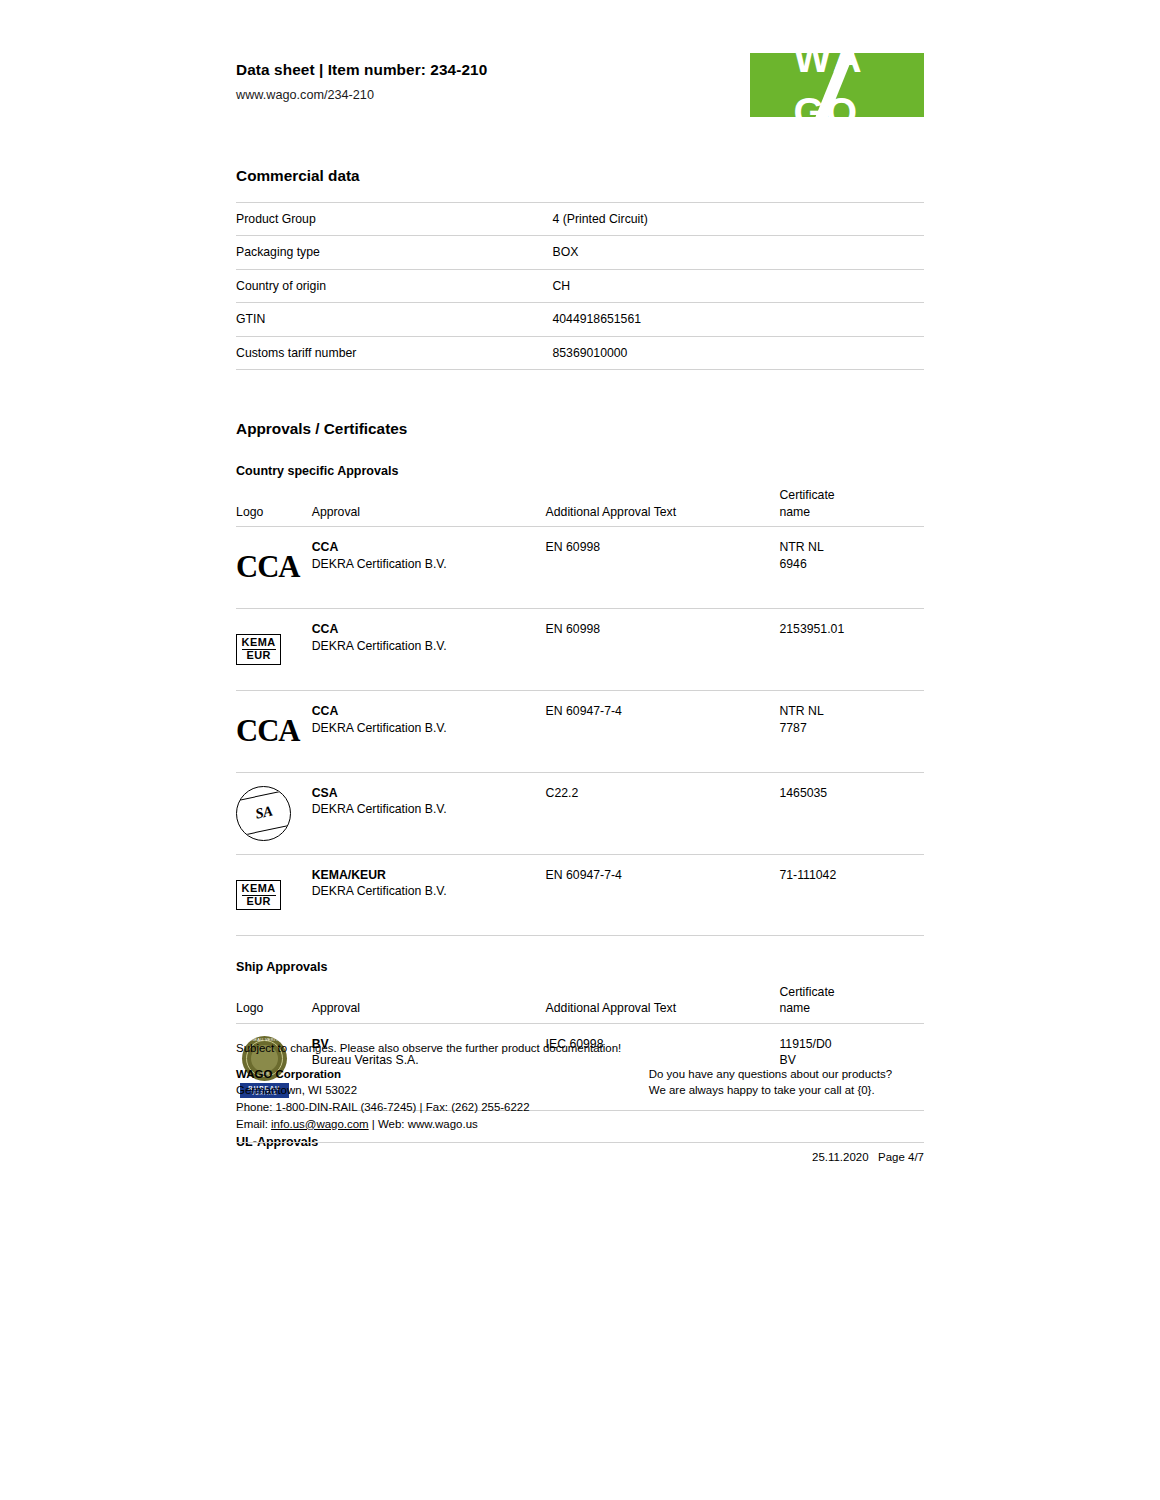Data sheet | Item number: 234-210
www.wago.com/234-210
W A G O
Commercial data
| Product Group | 4 (Printed Circuit) |
| Packaging type | BOX |
| Country of origin | CH |
| GTIN | 4044918651561 |
| Customs tariff number | 85369010000 |
Approvals / Certificates
Country specific Approvals
| Logo | Approval | Additional Approval Text | Certificate name |
| --- | --- | --- | --- |
| CCA | CCA DEKRA Certification B.V. | EN 60998 | NTR NL 6946 |
| KEMA EUR | CCA DEKRA Certification B.V. | EN 60998 | 2153951.01 |
| CCA | CCA DEKRA Certification B.V. | EN 60947-7-4 | NTR NL 7787 |
| SA | CSA DEKRA Certification B.V. | C22.2 | 1465035 |
| KEMA EUR | KEMA/KEUR DEKRA Certification B.V. | EN 60947-7-4 | 71-111042 |
Ship Approvals
| Logo | Approval | Additional Approval Text | Certificate name |
| --- | --- | --- | --- |
| BUREAU VERITAS 1828 BUREAU VERITAS | BV Bureau Veritas S.A. | IEC 60998 | 11915/D0 BV |
UL-Approvals
Subject to changes. Please also observe the further product documentation!
WAGO Corporation
Germantown, WI 53022
Phone: 1-800-DIN-RAIL (346-7245) | Fax: (262) 255-6222
Email: info.us@wago.com | Web: www.wago.us
Do you have any questions about our products?
We are always happy to take your call at {0}.
25.11.2020 Page 4/7